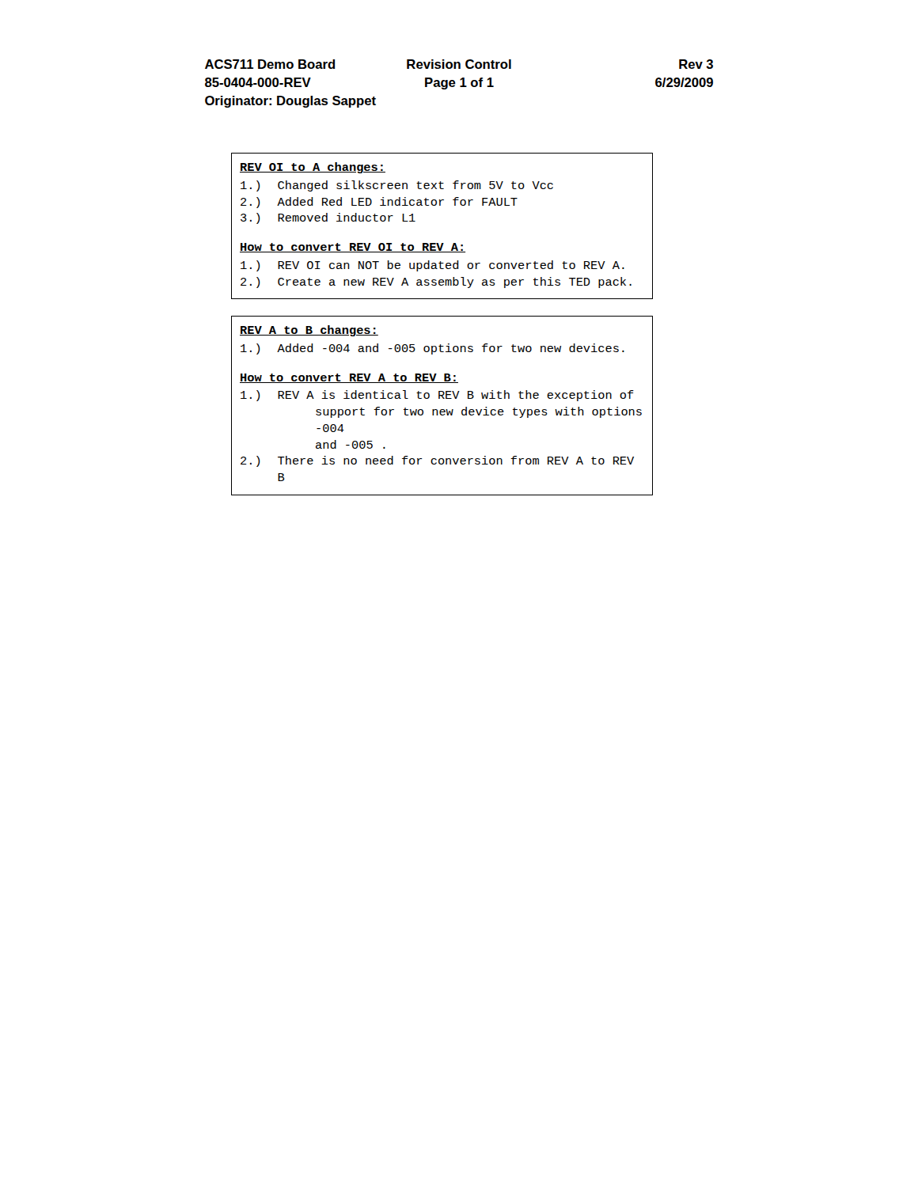| ACS711 Demo Board | Revision Control | Rev 3 |
| 85-0404-000-REV | Page 1 of 1 | 6/29/2009 |
| Originator: Douglas Sappet | | |
REV OI to A changes:
1.) Changed silkscreen text from 5V to Vcc
2.) Added Red LED indicator for FAULT
3.) Removed inductor L1
How to convert REV OI to REV A:
1.) REV OI can NOT be updated or converted to REV A.
2.) Create a new REV A assembly as per this TED pack.
REV A to B changes:
1.) Added -004 and -005 options for two new devices.
How to convert REV A to REV B:
1.) REV A is identical to REV B with the exception of support for two new device types with options -004 and -005 .
2.) There is no need for conversion from REV A to REV B